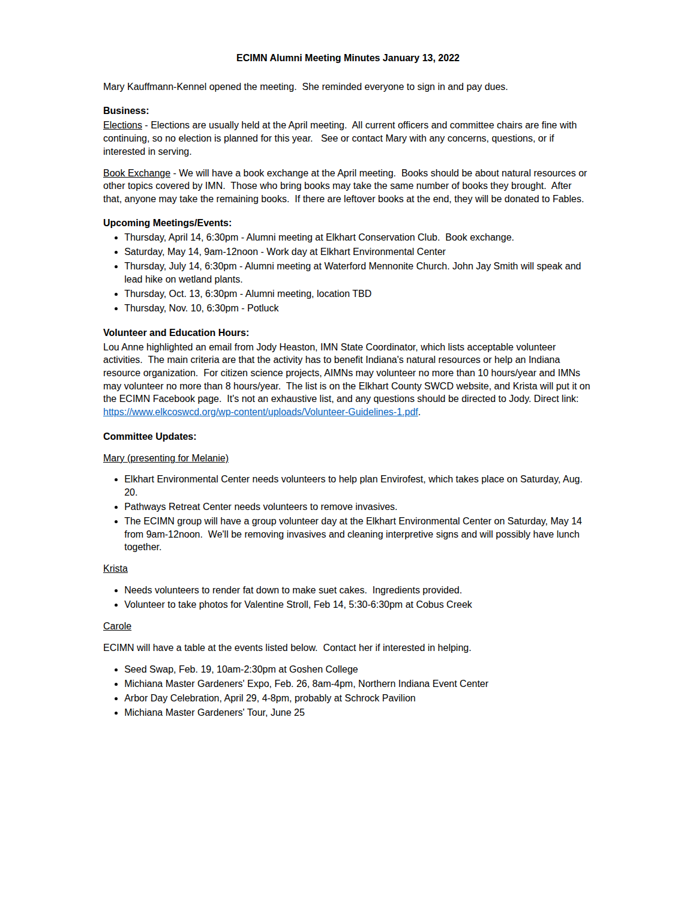ECIMN Alumni Meeting Minutes January 13, 2022
Mary Kauffmann-Kennel opened the meeting. She reminded everyone to sign in and pay dues.
Business:
Elections - Elections are usually held at the April meeting. All current officers and committee chairs are fine with continuing, so no election is planned for this year. See or contact Mary with any concerns, questions, or if interested in serving.
Book Exchange - We will have a book exchange at the April meeting. Books should be about natural resources or other topics covered by IMN. Those who bring books may take the same number of books they brought. After that, anyone may take the remaining books. If there are leftover books at the end, they will be donated to Fables.
Upcoming Meetings/Events:
Thursday, April 14, 6:30pm - Alumni meeting at Elkhart Conservation Club. Book exchange.
Saturday, May 14, 9am-12noon - Work day at Elkhart Environmental Center
Thursday, July 14, 6:30pm - Alumni meeting at Waterford Mennonite Church. John Jay Smith will speak and lead hike on wetland plants.
Thursday, Oct. 13, 6:30pm - Alumni meeting, location TBD
Thursday, Nov. 10, 6:30pm - Potluck
Volunteer and Education Hours:
Lou Anne highlighted an email from Jody Heaston, IMN State Coordinator, which lists acceptable volunteer activities. The main criteria are that the activity has to benefit Indiana's natural resources or help an Indiana resource organization. For citizen science projects, AIMNs may volunteer no more than 10 hours/year and IMNs may volunteer no more than 8 hours/year. The list is on the Elkhart County SWCD website, and Krista will put it on the ECIMN Facebook page. It's not an exhaustive list, and any questions should be directed to Jody. Direct link: https://www.elkcoswcd.org/wp-content/uploads/Volunteer-Guidelines-1.pdf.
Committee Updates:
Mary (presenting for Melanie)
Elkhart Environmental Center needs volunteers to help plan Envirofest, which takes place on Saturday, Aug. 20.
Pathways Retreat Center needs volunteers to remove invasives.
The ECIMN group will have a group volunteer day at the Elkhart Environmental Center on Saturday, May 14 from 9am-12noon. We'll be removing invasives and cleaning interpretive signs and will possibly have lunch together.
Krista
Needs volunteers to render fat down to make suet cakes. Ingredients provided.
Volunteer to take photos for Valentine Stroll, Feb 14, 5:30-6:30pm at Cobus Creek
Carole
ECIMN will have a table at the events listed below. Contact her if interested in helping.
Seed Swap, Feb. 19, 10am-2:30pm at Goshen College
Michiana Master Gardeners' Expo, Feb. 26, 8am-4pm, Northern Indiana Event Center
Arbor Day Celebration, April 29, 4-8pm, probably at Schrock Pavilion
Michiana Master Gardeners' Tour, June 25